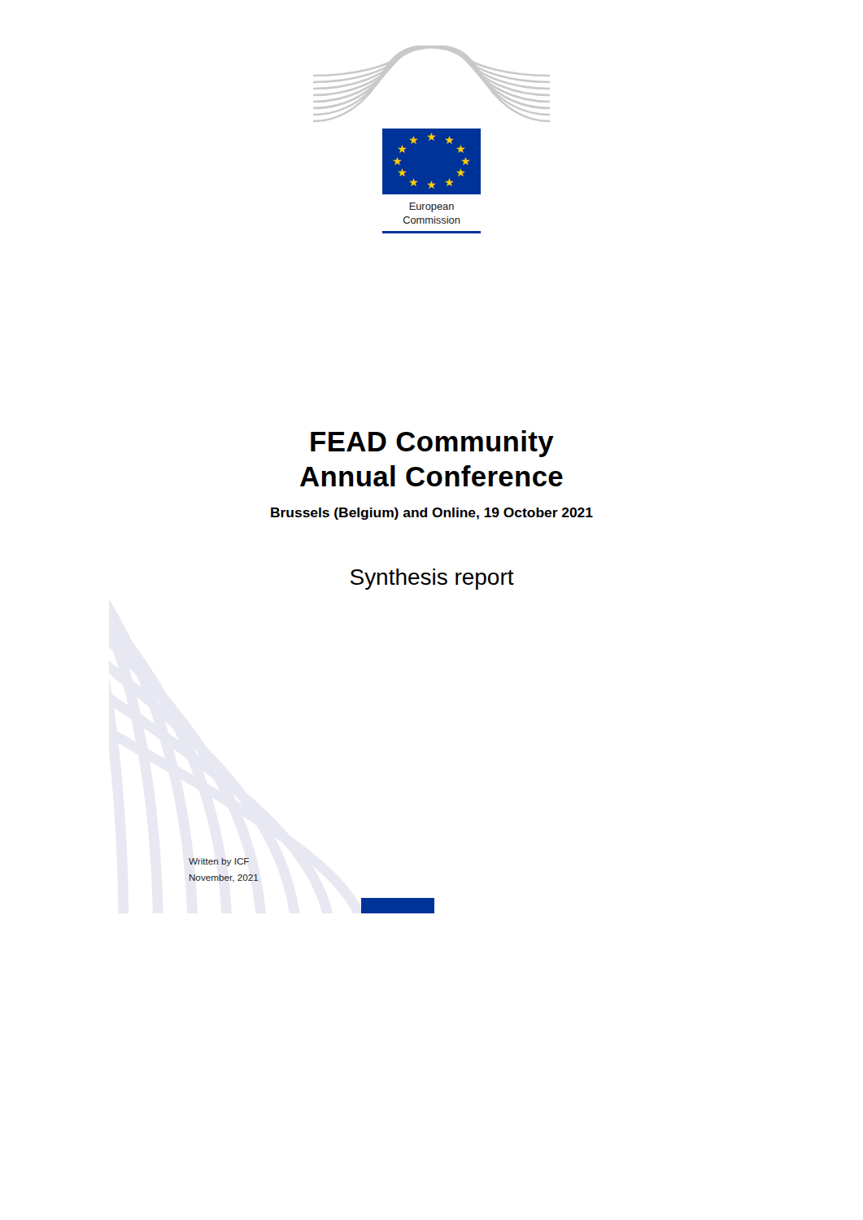★ ★ ★ ★ ★ ★ ★ ★ ★ ★ ★ ★
European
Commission
FEAD Community
Annual Conference
Brussels (Belgium) and Online, 19 October 2021
Synthesis report
Written by ICF
November, 2021